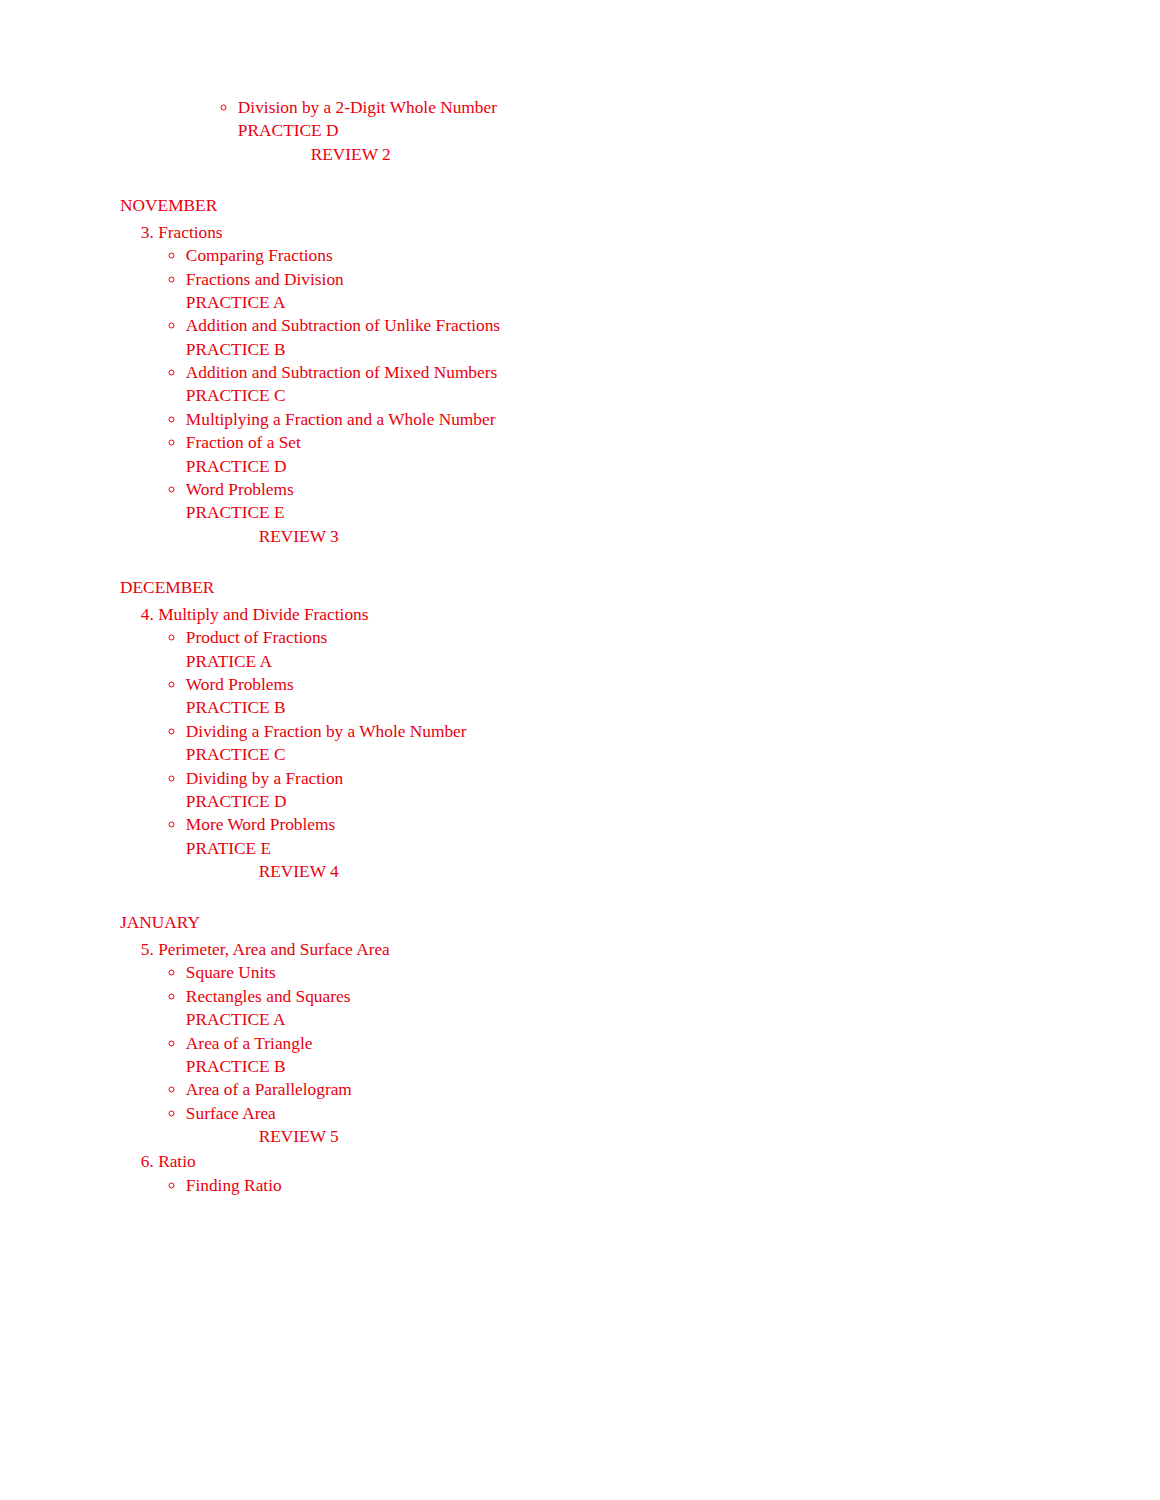Division by a 2-Digit Whole Number
PRACTICE D
REVIEW 2
NOVEMBER
Fractions
Comparing Fractions
Fractions and Division
PRACTICE A
Addition and Subtraction of Unlike Fractions
PRACTICE B
Addition and Subtraction of Mixed Numbers
PRACTICE C
Multiplying a Fraction and a Whole Number
Fraction of a Set
PRACTICE D
Word Problems
PRACTICE E
REVIEW 3
DECEMBER
Multiply and Divide Fractions
Product of Fractions
PRATICE A
Word Problems
PRACTICE B
Dividing a Fraction by a Whole Number
PRACTICE C
Dividing by a Fraction
PRACTICE D
More Word Problems
PRATICE E
REVIEW 4
JANUARY
Perimeter, Area and Surface Area
Square Units
Rectangles and Squares
PRACTICE A
Area of a Triangle
PRACTICE B
Area of a Parallelogram
Surface Area
REVIEW 5
Ratio
Finding Ratio